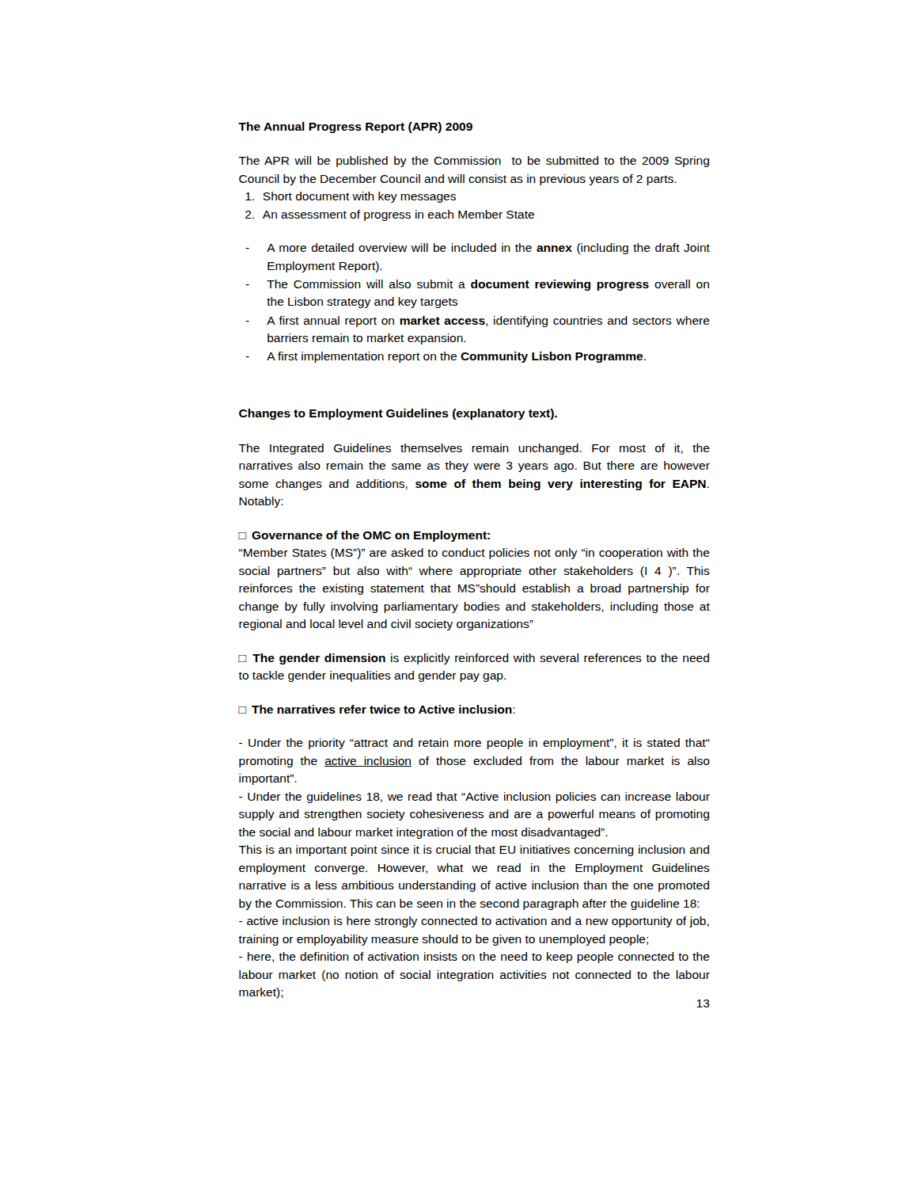The Annual Progress Report (APR) 2009
The APR will be published by the Commission to be submitted to the 2009 Spring Council by the December Council and will consist as in previous years of 2 parts.
Short document with key messages
An assessment of progress in each Member State
A more detailed overview will be included in the annex (including the draft Joint Employment Report).
The Commission will also submit a document reviewing progress overall on the Lisbon strategy and key targets
A first annual report on market access, identifying countries and sectors where barriers remain to market expansion.
A first implementation report on the Community Lisbon Programme.
Changes to Employment Guidelines (explanatory text).
The Integrated Guidelines themselves remain unchanged. For most of it, the narratives also remain the same as they were 3 years ago. But there are however some changes and additions, some of them being very interesting for EAPN. Notably:
Governance of the OMC on Employment:
“Member States (MS”)” are asked to conduct policies not only “in cooperation with the social partners” but also with“ where appropriate other stakeholders (I 4 )”. This reinforces the existing statement that MS”should establish a broad partnership for change by fully involving parliamentary bodies and stakeholders, including those at regional and local level and civil society organizations”
The gender dimension is explicitly reinforced with several references to the need to tackle gender inequalities and gender pay gap.
The narratives refer twice to Active inclusion:
- Under the priority “attract and retain more people in employment”, it is stated that“ promoting the active inclusion of those excluded from the labour market is also important”.
- Under the guidelines 18, we read that “Active inclusion policies can increase labour supply and strengthen society cohesiveness and are a powerful means of promoting the social and labour market integration of the most disadvantaged”.
This is an important point since it is crucial that EU initiatives concerning inclusion and employment converge. However, what we read in the Employment Guidelines narrative is a less ambitious understanding of active inclusion than the one promoted by the Commission. This can be seen in the second paragraph after the guideline 18:
- active inclusion is here strongly connected to activation and a new opportunity of job, training or employability measure should to be given to unemployed people;
- here, the definition of activation insists on the need to keep people connected to the labour market (no notion of social integration activities not connected to the labour market);
13